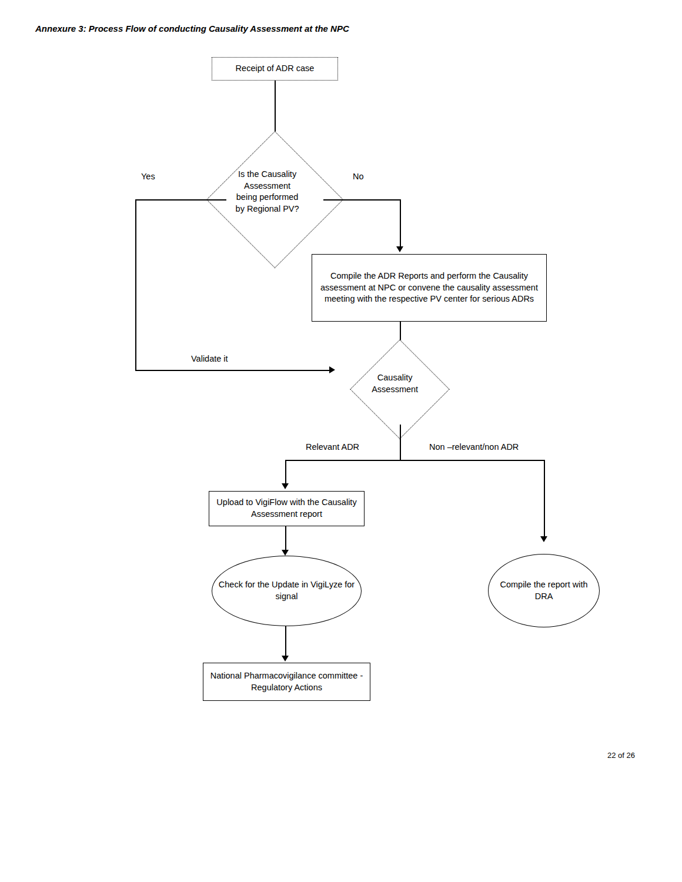Annexure 3: Process Flow of conducting Causality Assessment at the NPC
Receipt of ADR case
Is the Causality
Assessment
being performed
by Regional PV?
Yes
No
Validate it
Compile the ADR Reports and perform the Causality assessment at NPC or convene the causality assessment meeting with the respective PV center for serious ADRs
Causality
Assessment
Relevant ADR
Non –relevant/non ADR
Upload to VigiFlow with the Causality Assessment report
Check for the Update in VigiLyze for signal
Compile the report with DRA
National Pharmacovigilance committee - Regulatory Actions
22 of 26